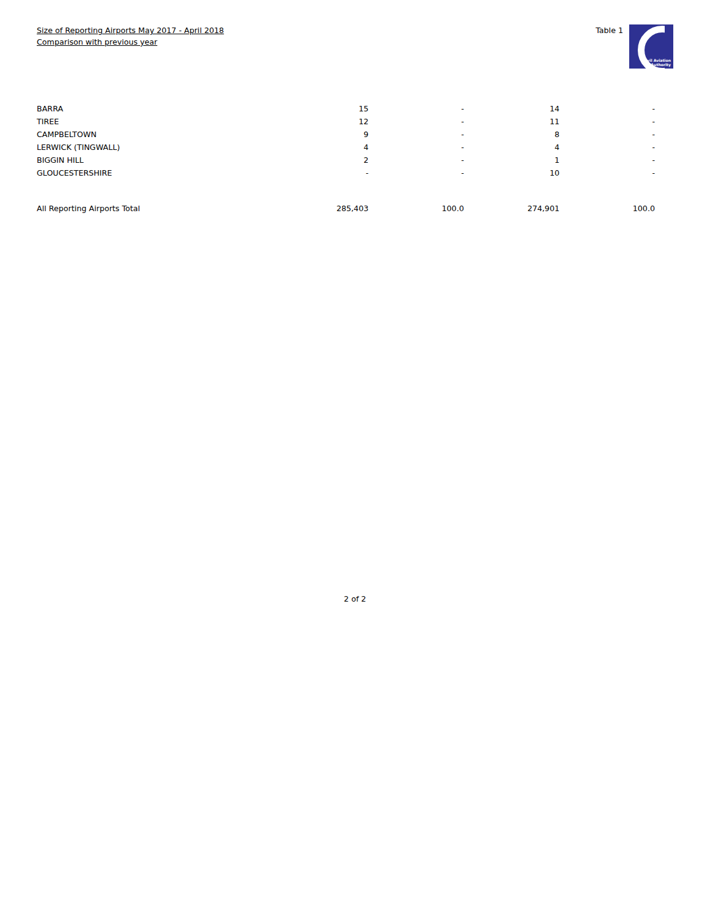Size of Reporting Airports May 2017 - April 2018 Comparison with previous year
Table 1
Civil Aviation
Authority
| BARRA | 15 | - | 14 | - |
| TIREE | 12 | - | 11 | - |
| CAMPBELTOWN | 9 | - | 8 | - |
| LERWICK (TINGWALL) | 4 | - | 4 | - |
| BIGGIN HILL | 2 | - | 1 | - |
| GLOUCESTERSHIRE | - | - | 10 | - |
| All Reporting Airports Total | 285,403 | 100.0 | 274,901 | 100.0 |
2 of 2